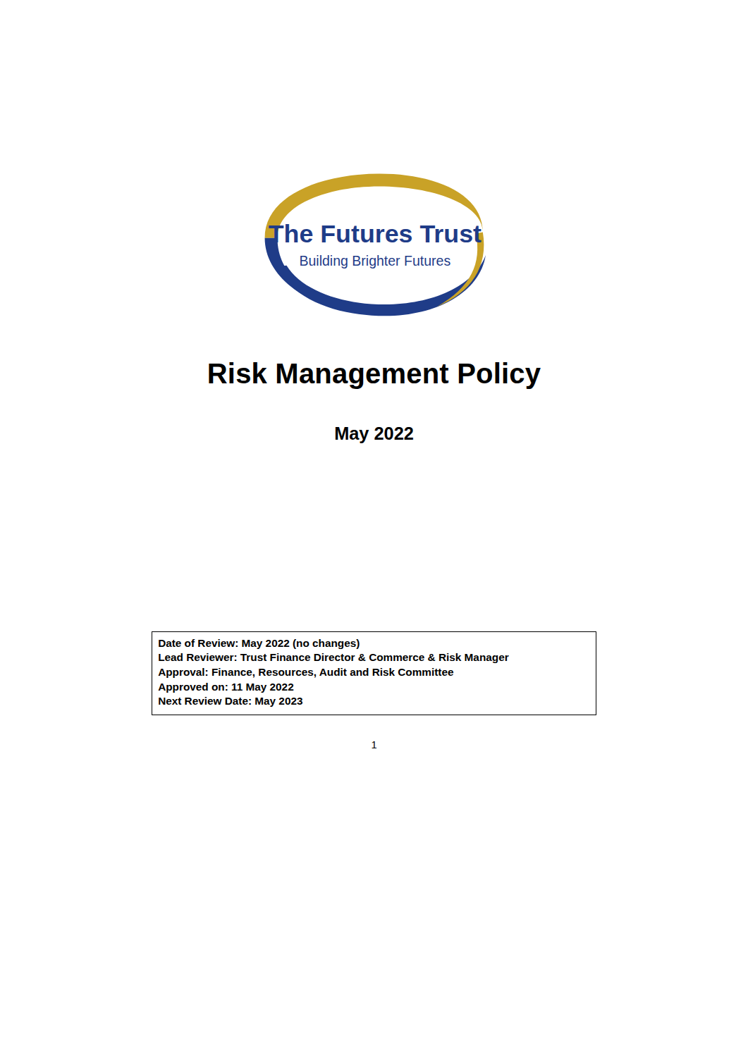The Futures Trust Building Brighter Futures
Risk Management Policy
May 2022
Date of Review: May 2022 (no changes)
Lead Reviewer: Trust Finance Director & Commerce & Risk Manager
Approval: Finance, Resources, Audit and Risk Committee
Approved on: 11 May 2022
Next Review Date: May 2023
1